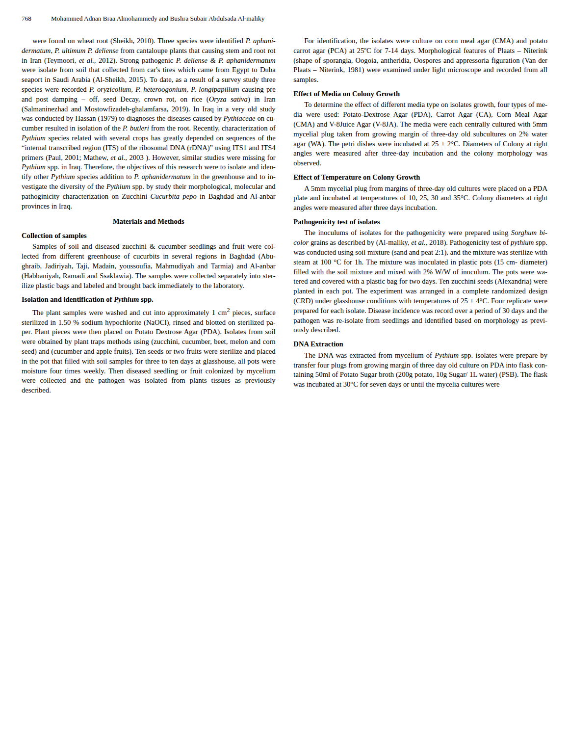768 Mohammed Adnan Braa Almohammedy and Bushra Subair Abdulsada Al-maliky
were found on wheat root (Sheikh, 2010). Three species were identified P. aphanidermatum, P. ultimum P. deliense from cantaloupe plants that causing stem and root rot in Iran (Teymoori, et al., 2012). Strong pathogenic P. deliense & P. aphanidermatum were isolate from soil that collected from car's tires which came from Egypt to Duba seaport in Saudi Arabia (Al-Sheikh, 2015). To date, as a result of a survey study three species were recorded P. oryzicollum, P. heteroogonium, P. longipapillum causing pre and post damping – off, seed Decay, crown rot, on rice (Oryza sativa) in Iran (Salmaninezhad and Mostowfizadeh-ghalamfarsa, 2019). In Iraq in a very old study was conducted by Hassan (1979) to diagnoses the diseases caused by Pythiaceae on cucumber resulted in isolation of the P. butleri from the root. Recently, characterization of Pythium species related with several crops has greatly depended on sequences of the “internal transcribed region (ITS) of the ribosomal DNA (rDNA)” using ITS1 and ITS4 primers (Paul, 2001; Mathew, et al., 2003 ). However, similar studies were missing for Pythium spp. in Iraq. Therefore, the objectives of this research were to isolate and identify other Pythium species addition to P. aphanidermatum in the greenhouse and to investigate the diversity of the Pythium spp. by study their morphological, molecular and pathoginicity characterization on Zucchini Cucurbita pepo in Baghdad and Al-anbar provinces in Iraq.
Materials and Methods
Collection of samples
Samples of soil and diseased zucchini & cucumber seedlings and fruit were collected from different greenhouse of cucurbits in several regions in Baghdad (Abu-ghraib, Jadiriyah, Taji, Madain, youssoufia, Mahmudiyah and Tarmia) and Al-anbar (Habbaniyah, Ramadi and Ssaklawia). The samples were collected separately into sterilize plastic bags and labeled and brought back immediately to the laboratory.
Isolation and identification of Pythium spp.
The plant samples were washed and cut into approximately 1 cm2 pieces, surface sterilized in 1.50 % sodium hypochlorite (NaOCl), rinsed and blotted on sterilized paper. Plant pieces were then placed on Potato Dextrose Agar (PDA). Isolates from soil were obtained by plant traps methods using (zucchini, cucumber, beet, melon and corn seed) and (cucumber and apple fruits). Ten seeds or two fruits were sterilize and placed in the pot that filled with soil samples for three to ten days at glasshouse, all pots were moisture four times weekly. Then diseased seedling or fruit colonized by mycelium were collected and the pathogen was isolated from plants tissues as previously described.
For identification, the isolates were culture on corn meal agar (CMA) and potato carrot agar (PCA) at 25ºC for 7-14 days. Morphological features of Plaats – Niterink (shape of sporangia, Oogoia, antheridia, Oospores and appressoria figuration (Van der Plaats – Niterink, 1981) were examined under light microscope and recorded from all samples.
Effect of Media on Colony Growth
To determine the effect of different media type on isolates growth, four types of media were used: Potato-Dextrose Agar (PDA), Carrot Agar (CA), Corn Meal Agar (CMA) and V-8Juice Agar (V-8JA). The media were each centrally cultured with 5mm mycelial plug taken from growing margin of three-day old subcultures on 2% water agar (WA). The petri dishes were incubated at 25 ± 2°C. Diameters of Colony at right angles were measured after three-day incubation and the colony morphology was observed.
Effect of Temperature on Colony Growth
A 5mm mycelial plug from margins of three-day old cultures were placed on a PDA plate and incubated at temperatures of 10, 25, 30 and 35°C. Colony diameters at right angles were measured after three days incubation.
Pathogenicity test of isolates
The inoculums of isolates for the pathogenicity were prepared using Sorghum bicolor grains as described by (Al-maliky, et al., 2018). Pathogenicity test of pythium spp. was conducted using soil mixture (sand and peat 2:1), and the mixture was sterilize with steam at 100 °C for 1h. The mixture was inoculated in plastic pots (15 cm- diameter) filled with the soil mixture and mixed with 2% W/W of inoculum. The pots were watered and covered with a plastic bag for two days. Ten zucchini seeds (Alexandria) were planted in each pot. The experiment was arranged in a complete randomized design (CRD) under glasshouse conditions with temperatures of 25 ± 4°C. Four replicate were prepared for each isolate. Disease incidence was record over a period of 30 days and the pathogen was re-isolate from seedlings and identified based on morphology as previously described.
DNA Extraction
The DNA was extracted from mycelium of Pythium spp. isolates were prepare by transfer four plugs from growing margin of three day old culture on PDA into flask containing 50ml of Potato Sugar broth (200g potato, 10g Sugar/ 1L water) (PSB). The flask was incubated at 30°C for seven days or until the mycelia cultures were